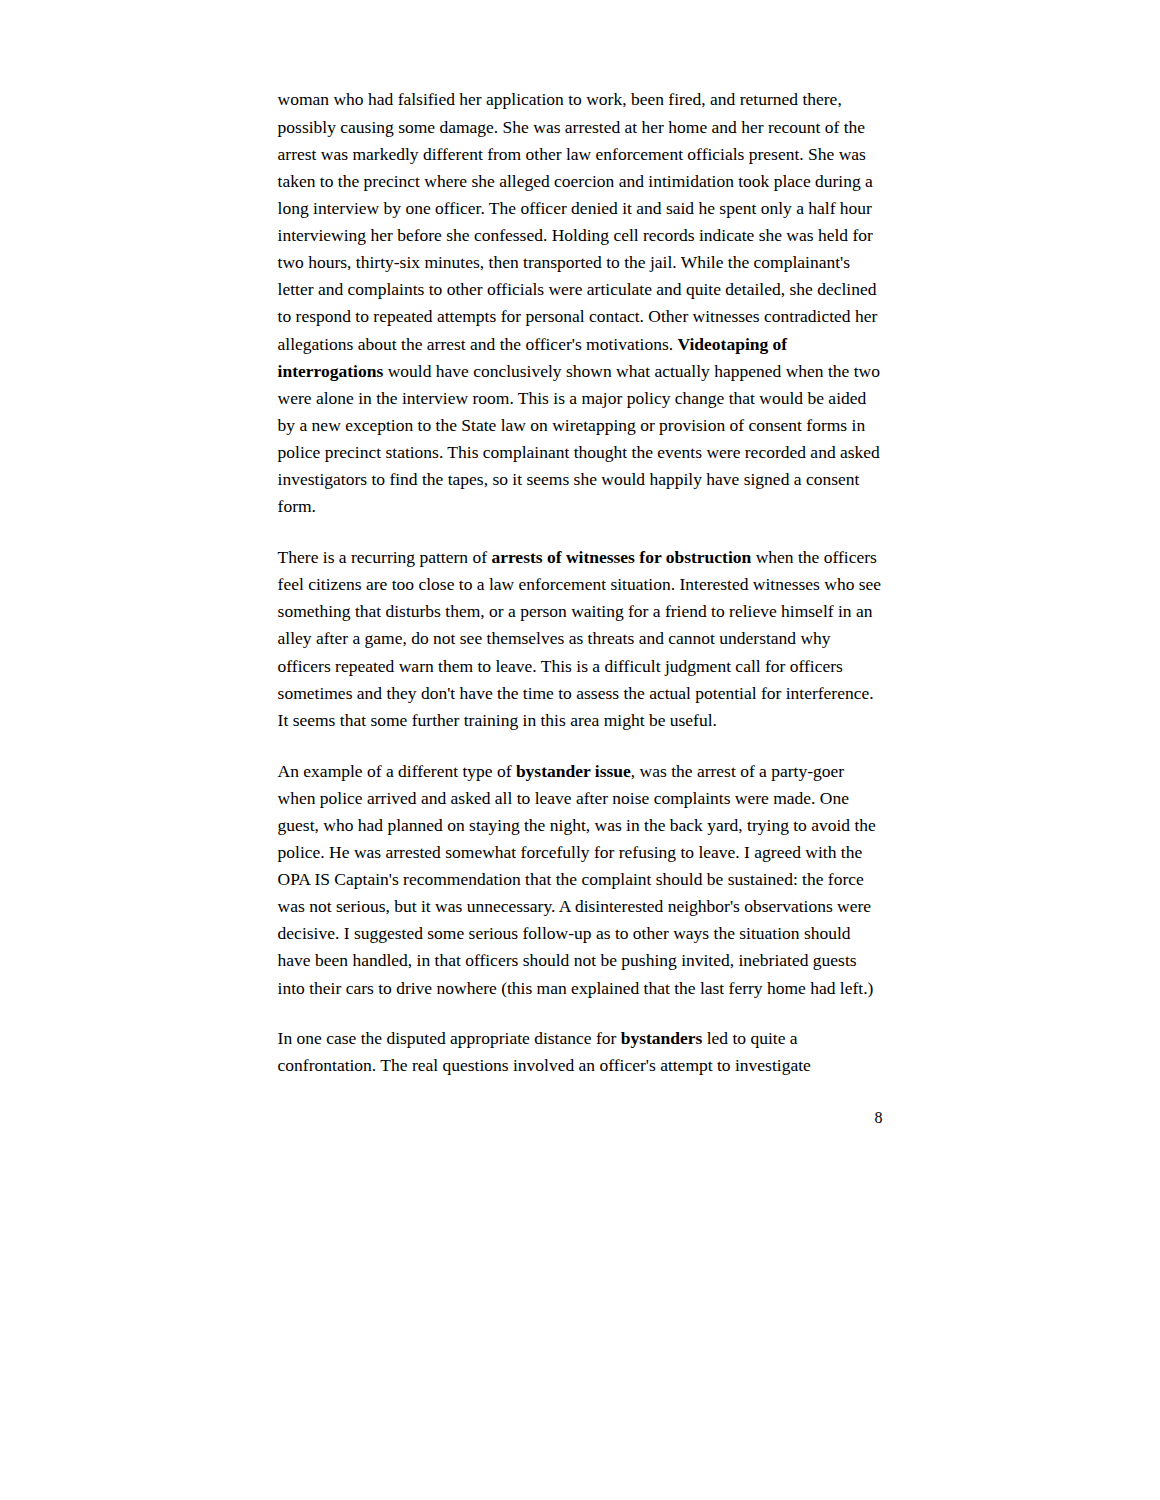woman who had falsified her application to work, been fired, and returned there, possibly causing some damage. She was arrested at her home and her recount of the arrest was markedly different from other law enforcement officials present. She was taken to the precinct where she alleged coercion and intimidation took place during a long interview by one officer. The officer denied it and said he spent only a half hour interviewing her before she confessed. Holding cell records indicate she was held for two hours, thirty-six minutes, then transported to the jail. While the complainant's letter and complaints to other officials were articulate and quite detailed, she declined to respond to repeated attempts for personal contact. Other witnesses contradicted her allegations about the arrest and the officer's motivations. Videotaping of interrogations would have conclusively shown what actually happened when the two were alone in the interview room. This is a major policy change that would be aided by a new exception to the State law on wiretapping or provision of consent forms in police precinct stations. This complainant thought the events were recorded and asked investigators to find the tapes, so it seems she would happily have signed a consent form.
There is a recurring pattern of arrests of witnesses for obstruction when the officers feel citizens are too close to a law enforcement situation. Interested witnesses who see something that disturbs them, or a person waiting for a friend to relieve himself in an alley after a game, do not see themselves as threats and cannot understand why officers repeated warn them to leave. This is a difficult judgment call for officers sometimes and they don't have the time to assess the actual potential for interference. It seems that some further training in this area might be useful.
An example of a different type of bystander issue, was the arrest of a party-goer when police arrived and asked all to leave after noise complaints were made. One guest, who had planned on staying the night, was in the back yard, trying to avoid the police. He was arrested somewhat forcefully for refusing to leave. I agreed with the OPA IS Captain's recommendation that the complaint should be sustained: the force was not serious, but it was unnecessary. A disinterested neighbor's observations were decisive. I suggested some serious follow-up as to other ways the situation should have been handled, in that officers should not be pushing invited, inebriated guests into their cars to drive nowhere (this man explained that the last ferry home had left.)
In one case the disputed appropriate distance for bystanders led to quite a confrontation. The real questions involved an officer's attempt to investigate
8